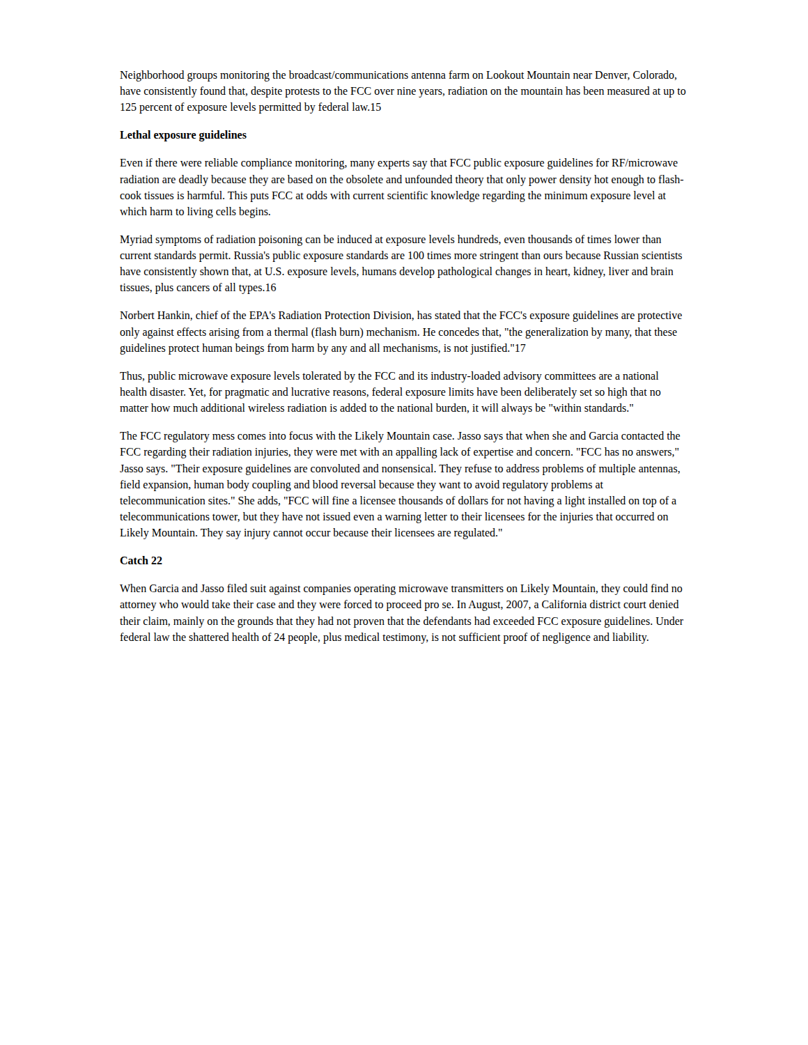Neighborhood groups monitoring the broadcast/communications antenna farm on Lookout Mountain near Denver, Colorado, have consistently found that, despite protests to the FCC over nine years, radiation on the mountain has been measured at up to 125 percent of exposure levels permitted by federal law.15
Lethal exposure guidelines
Even if there were reliable compliance monitoring, many experts say that FCC public exposure guidelines for RF/microwave radiation are deadly because they are based on the obsolete and unfounded theory that only power density hot enough to flash-cook tissues is harmful. This puts FCC at odds with current scientific knowledge regarding the minimum exposure level at which harm to living cells begins.
Myriad symptoms of radiation poisoning can be induced at exposure levels hundreds, even thousands of times lower than current standards permit. Russia's public exposure standards are 100 times more stringent than ours because Russian scientists have consistently shown that, at U.S. exposure levels, humans develop pathological changes in heart, kidney, liver and brain tissues, plus cancers of all types.16
Norbert Hankin, chief of the EPA's Radiation Protection Division, has stated that the FCC's exposure guidelines are protective only against effects arising from a thermal (flash burn) mechanism. He concedes that, "the generalization by many, that these guidelines protect human beings from harm by any and all mechanisms, is not justified."17
Thus, public microwave exposure levels tolerated by the FCC and its industry-loaded advisory committees are a national health disaster. Yet, for pragmatic and lucrative reasons, federal exposure limits have been deliberately set so high that no matter how much additional wireless radiation is added to the national burden, it will always be "within standards."
The FCC regulatory mess comes into focus with the Likely Mountain case. Jasso says that when she and Garcia contacted the FCC regarding their radiation injuries, they were met with an appalling lack of expertise and concern. "FCC has no answers," Jasso says. "Their exposure guidelines are convoluted and nonsensical. They refuse to address problems of multiple antennas, field expansion, human body coupling and blood reversal because they want to avoid regulatory problems at telecommunication sites." She adds, "FCC will fine a licensee thousands of dollars for not having a light installed on top of a telecommunications tower, but they have not issued even a warning letter to their licensees for the injuries that occurred on Likely Mountain. They say injury cannot occur because their licensees are regulated."
Catch 22
When Garcia and Jasso filed suit against companies operating microwave transmitters on Likely Mountain, they could find no attorney who would take their case and they were forced to proceed pro se. In August, 2007, a California district court denied their claim, mainly on the grounds that they had not proven that the defendants had exceeded FCC exposure guidelines. Under federal law the shattered health of 24 people, plus medical testimony, is not sufficient proof of negligence and liability.